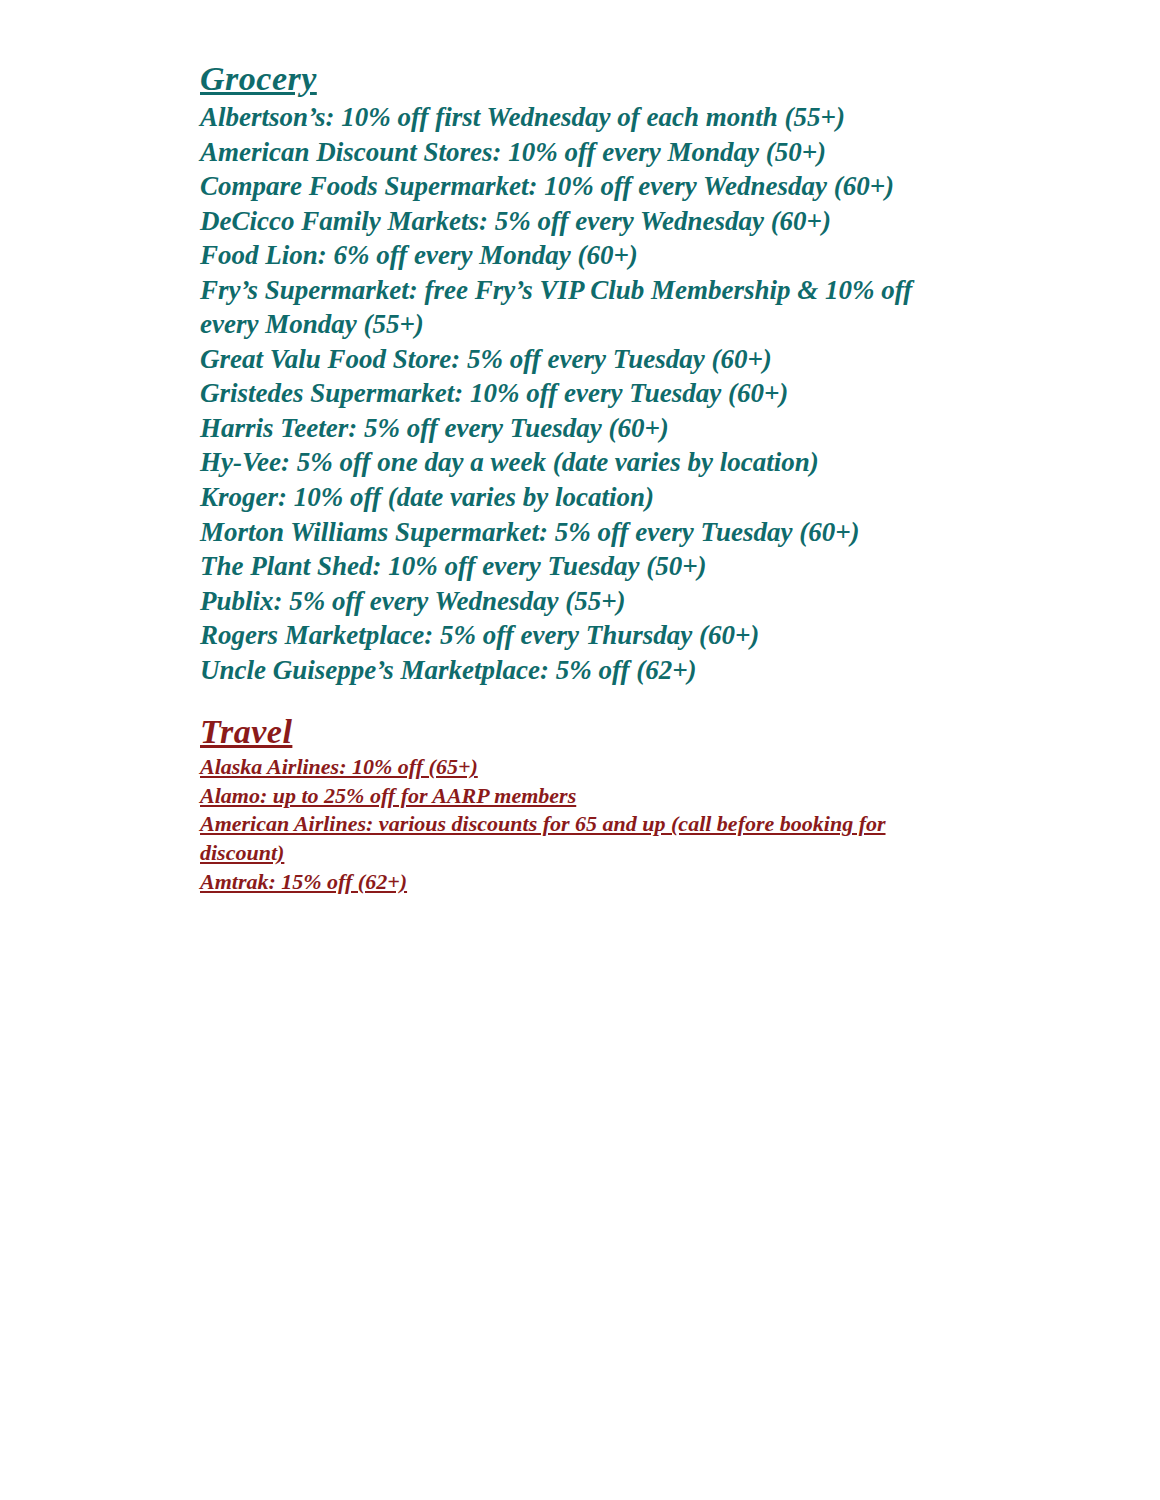Grocery
Albertson’s: 10% off first Wednesday of each month (55+)
American Discount Stores: 10% off every Monday (50+)
Compare Foods Supermarket: 10% off every Wednesday (60+)
DeCicco Family Markets: 5% off every Wednesday (60+)
Food Lion: 6% off every Monday (60+)
Fry’s Supermarket: free Fry’s VIP Club Membership & 10% off every Monday (55+)
Great Valu Food Store: 5% off every Tuesday (60+)
Gristedes Supermarket: 10% off every Tuesday (60+)
Harris Teeter: 5% off every Tuesday (60+)
Hy-Vee: 5% off one day a week (date varies by location)
Kroger: 10% off (date varies by location)
Morton Williams Supermarket: 5% off every Tuesday (60+)
The Plant Shed: 10% off every Tuesday (50+)
Publix: 5% off every Wednesday (55+)
Rogers Marketplace: 5% off every Thursday (60+)
Uncle Guiseppe’s Marketplace: 5% off (62+)
Travel
Alaska Airlines: 10% off (65+)
Alamo: up to 25% off for AARP members
American Airlines: various discounts for 65 and up (call before booking for discount)
Amtrak: 15% off (62+)